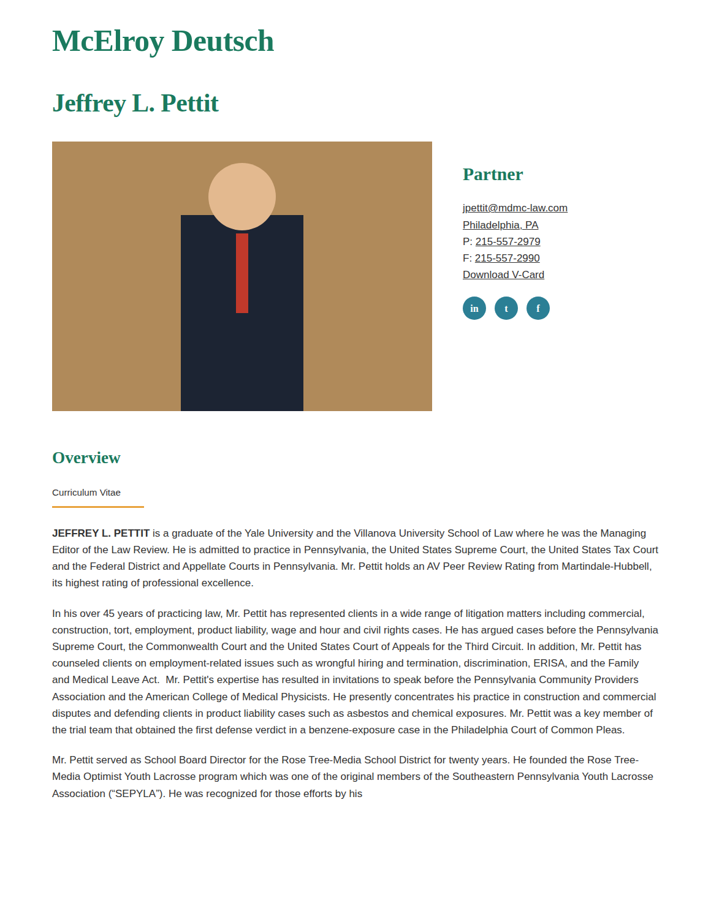McElroy Deutsch
Jeffrey L. Pettit
Partner
jpettit@mdmc-law.com
Philadelphia, PA
P: 215-557-2979
F: 215-557-2990
Download V-Card
in t f
Overview
Curriculum Vitae
JEFFREY L. PETTIT is a graduate of the Yale University and the Villanova University School of Law where he was the Managing Editor of the Law Review. He is admitted to practice in Pennsylvania, the United States Supreme Court, the United States Tax Court and the Federal District and Appellate Courts in Pennsylvania. Mr. Pettit holds an AV Peer Review Rating from Martindale-Hubbell, its highest rating of professional excellence.
In his over 45 years of practicing law, Mr. Pettit has represented clients in a wide range of litigation matters including commercial, construction, tort, employment, product liability, wage and hour and civil rights cases. He has argued cases before the Pennsylvania Supreme Court, the Commonwealth Court and the United States Court of Appeals for the Third Circuit. In addition, Mr. Pettit has counseled clients on employment-related issues such as wrongful hiring and termination, discrimination, ERISA, and the Family and Medical Leave Act. Mr. Pettit's expertise has resulted in invitations to speak before the Pennsylvania Community Providers Association and the American College of Medical Physicists. He presently concentrates his practice in construction and commercial disputes and defending clients in product liability cases such as asbestos and chemical exposures. Mr. Pettit was a key member of the trial team that obtained the first defense verdict in a benzene-exposure case in the Philadelphia Court of Common Pleas.
Mr. Pettit served as School Board Director for the Rose Tree-Media School District for twenty years. He founded the Rose Tree-Media Optimist Youth Lacrosse program which was one of the original members of the Southeastern Pennsylvania Youth Lacrosse Association (“SEPYLA”). He was recognized for those efforts by his